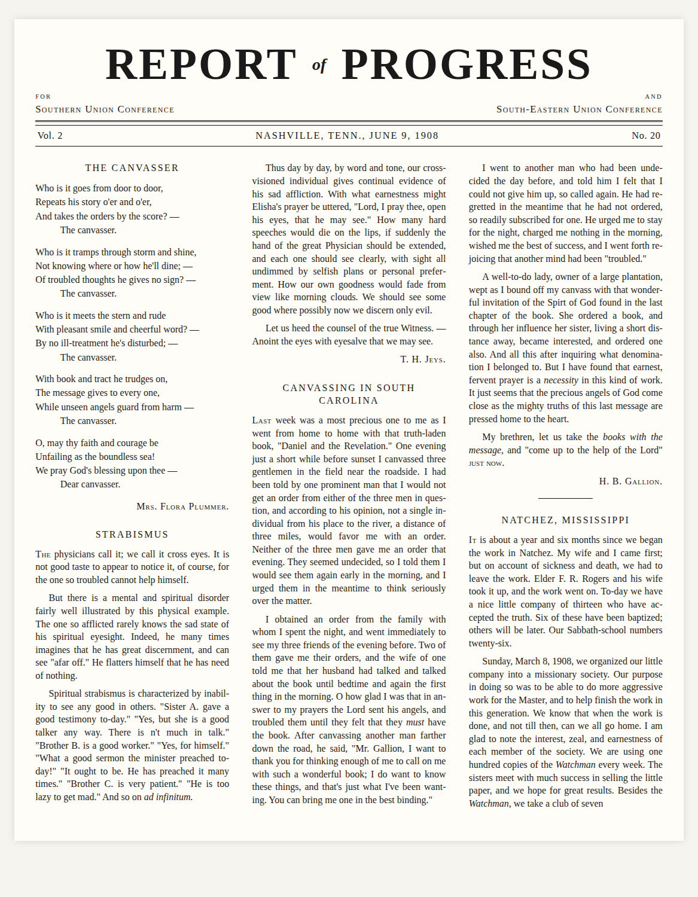Report of Progress
For Southern Union Conference
And South-Eastern Union Conference
Vol. 2
NASHVILLE, TENN., JUNE 9, 1908
No. 20
The Canvasser
Who is it goes from door to door,
Repeats his story o'er and o'er,
And takes the orders by the score? —
The canvasser.
Who is it tramps through storm and shine,
Not knowing where or how he'll dine; —
Of troubled thoughts he gives no sign? —
The canvasser.
Who is it meets the stern and rude
With pleasant smile and cheerful word? —
By no ill-treatment he's disturbed; —
The canvasser.
With book and tract he trudges on,
The message gives to every one,
While unseen angels guard from harm —
The canvasser.
O, may thy faith and courage be
Unfailing as the boundless sea!
We pray God's blessing upon thee —
Dear canvasser.
Mrs. Flora Plummer.
Strabismus
The physicians call it; we call it cross eyes. It is not good taste to appear to notice it, of course, for the one so troubled cannot help himself.
But there is a mental and spiritual disorder fairly well illustrated by this physical example. The one so afflicted rarely knows the sad state of his spiritual eyesight. Indeed, he many times imagines that he has great discernment, and can see "afar off." He flatters himself that he has need of nothing.
Spiritual strabismus is characterized by inability to see any good in others. "Sister A. gave a good testimony to-day." "Yes, but she is a good talker any way. There is n't much in talk." "Brother B. is a good worker." "Yes, for himself." "What a good sermon the minister preached to-day!" "It ought to be. He has preached it many times." "Brother C. is very patient." "He is too lazy to get mad." And so on ad infinitum.
Thus day by day, by word and tone, our cross-visioned individual gives continual evidence of his sad affliction. With what earnestness might Elisha's prayer be uttered, "Lord, I pray thee, open his eyes, that he may see." How many hard speeches would die on the lips, if suddenly the hand of the great Physician should be extended, and each one should see clearly, with sight all undimmed by selfish plans or personal preferment. How our own goodness would fade from view like morning clouds. We should see some good where possibly now we discern only evil.
Let us heed the counsel of the true Witness. —Anoint the eyes with eyesalve that we may see.
T. H. Jeys.
Canvassing in South Carolina
Last week was a most precious one to me as I went from home to home with that truth-laden book, "Daniel and the Revelation." One evening just a short while before sunset I canvassed three gentlemen in the field near the roadside. I had been told by one prominent man that I would not get an order from either of the three men in question, and according to his opinion, not a single individual from his place to the river, a distance of three miles, would favor me with an order. Neither of the three men gave me an order that evening. They seemed undecided, so I told them I would see them again early in the morning, and I urged them in the meantime to think seriously over the matter.
I obtained an order from the family with whom I spent the night, and went immediately to see my three friends of the evening before. Two of them gave me their orders, and the wife of one told me that her husband had talked and talked about the book until bedtime and again the first thing in the morning. O how glad I was that in answer to my prayers the Lord sent his angels, and troubled them until they felt that they must have the book. After canvassing another man farther down the road, he said, "Mr. Gallion, I want to thank you for thinking enough of me to call on me with such a wonderful book; I do want to know these things, and that's just what I've been wanting. You can bring me one in the best binding."
I went to another man who had been undecided the day before, and told him I felt that I could not give him up, so called again. He had regretted in the meantime that he had not ordered, so readily subscribed for one. He urged me to stay for the night, charged me nothing in the morning, wished me the best of success, and I went forth rejoicing that another mind had been "troubled."
A well-to-do lady, owner of a large plantation, wept as I bound off my canvass with that wonderful invitation of the Spirt of God found in the last chapter of the book. She ordered a book, and through her influence her sister, living a short distance away, became interested, and ordered one also. And all this after inquiring what denomination I belonged to. But I have found that earnest, fervent prayer is a necessity in this kind of work. It just seems that the precious angels of God come close as the mighty truths of this last message are pressed home to the heart.
My brethren, let us take the books with the message, and "come up to the help of the Lord" just now.
H. B. Gallion.
Natchez, Mississippi
It is about a year and six months since we began the work in Natchez. My wife and I came first; but on account of sickness and death, we had to leave the work. Elder F. R. Rogers and his wife took it up, and the work went on. To-day we have a nice little company of thirteen who have accepted the truth. Six of these have been baptized; others will be later. Our Sabbath-school numbers twenty-six.
Sunday, March 8, 1908, we organized our little company into a missionary society. Our purpose in doing so was to be able to do more aggressive work for the Master, and to help finish the work in this generation. We know that when the work is done, and not till then, can we all go home. I am glad to note the interest, zeal, and earnestness of each member of the society. We are using one hundred copies of the Watchman every week. The sisters meet with much success in selling the little paper, and we hope for great results. Besides the Watchman, we take a club of seven